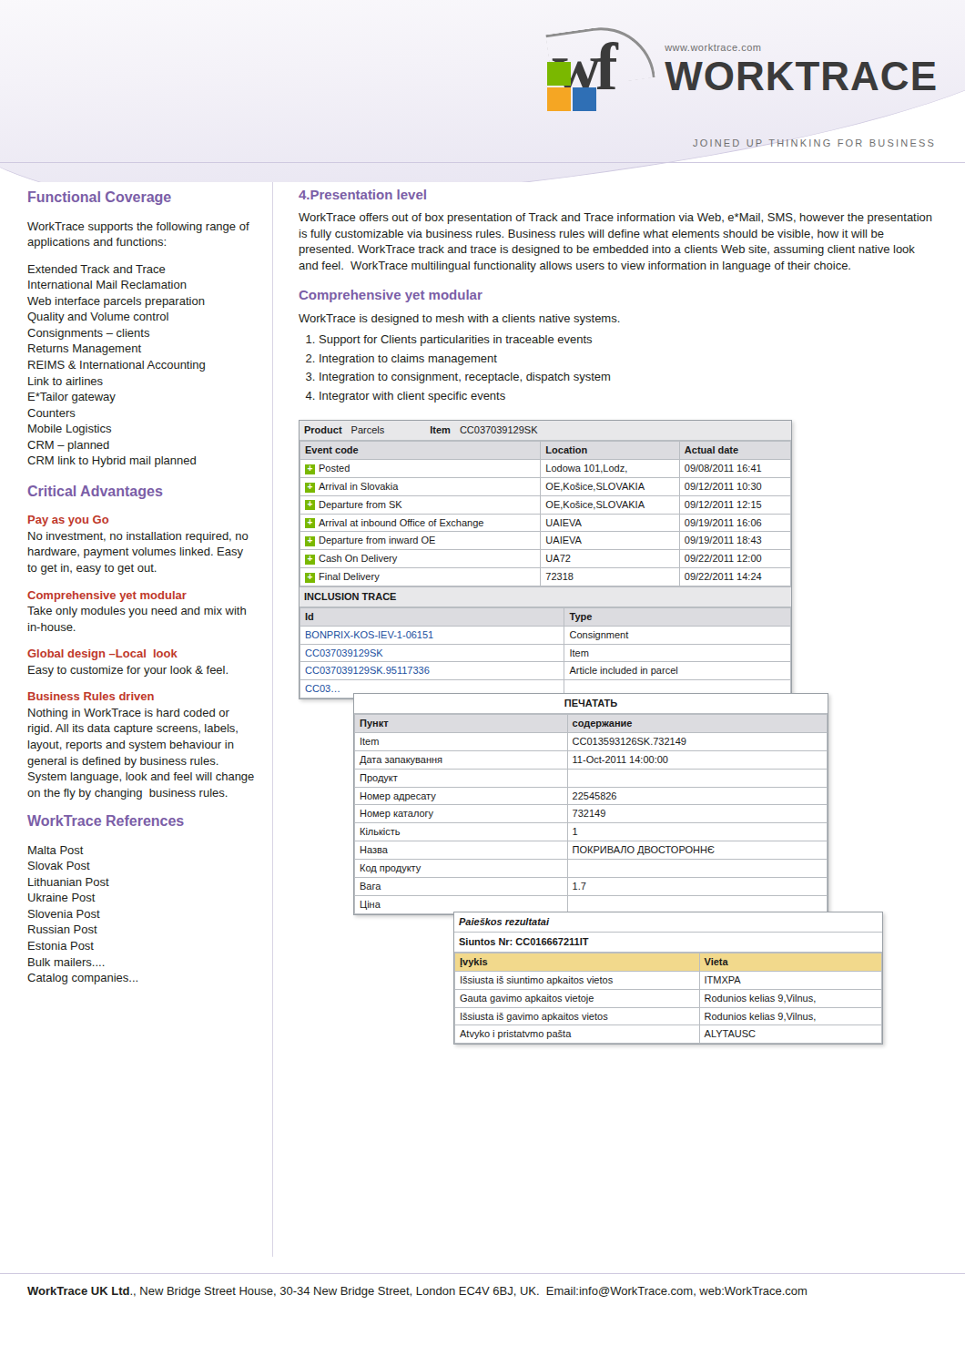wf
www.worktrace.com
WORKTRACE
JOINED UP THINKING FOR BUSINESS
Functional Coverage
WorkTrace supports the following range of applications and functions:
Extended Track and Trace
International Mail Reclamation
Web interface parcels preparation
Quality and Volume control
Consignments – clients
Returns Management
REIMS & International Accounting
Link to airlines
E*Tailor gateway
Counters
Mobile Logistics
CRM – planned
CRM link to Hybrid mail planned
Critical Advantages
Pay as you Go
No investment, no installation required, no hardware, payment volumes linked. Easy to get in, easy to get out.
Comprehensive yet modular
Take only modules you need and mix with in-house.
Global design –Local look
Easy to customize for your look & feel.
Business Rules driven
Nothing in WorkTrace is hard coded or rigid. All its data capture screens, labels, layout, reports and system behaviour in general is defined by business rules. System language, look and feel will change on the fly by changing business rules.
WorkTrace References
Malta Post
Slovak Post
Lithuanian Post
Ukraine Post
Slovenia Post
Russian Post
Estonia Post
Bulk mailers....
Catalog companies...
4.Presentation level
WorkTrace offers out of box presentation of Track and Trace information via Web, e*Mail, SMS, however the presentation is fully customizable via business rules. Business rules will define what elements should be visible, how it will be presented. WorkTrace track and trace is designed to be embedded into a clients Web site, assuming client native look and feel. WorkTrace multilingual functionality allows users to view information in language of their choice.
Comprehensive yet modular
WorkTrace is designed to mesh with a clients native systems.
Support for Clients particularities in traceable events
Integration to claims management
Integration to consignment, receptacle, dispatch system
Integrator with client specific events
Product Parcels Item CC037039129SK
| Event code | Location | Actual date |
| --- | --- | --- |
| + Posted | Lodowa 101,Lodz, | 09/08/2011 16:41 |
| + Arrival in Slovakia | OE,Košice,SLOVAKIA | 09/12/2011 10:30 |
| + Departure from SK | OE,Košice,SLOVAKIA | 09/12/2011 12:15 |
| + Arrival at inbound Office of Exchange | UAIEVA | 09/19/2011 16:06 |
| + Departure from inward OE | UAIEVA | 09/19/2011 18:43 |
| + Cash On Delivery | UA72 | 09/22/2011 12:00 |
| + Final Delivery | 72318 | 09/22/2011 14:24 |
INCLUSION TRACE
| Id | Type |
| --- | --- |
| BONPRIX-KOS-IEV-1-06151 | Consignment |
| CC037039129SK | Item |
| CC037039129SK.95117336 | Article included in parcel |
| CC03… | |
ПЕЧАТАТЬ
| Пункт | содержание |
| --- | --- |
| Item | CC013593126SK.732149 |
| Дата запакування | 11-Oct-2011 14:00:00 |
| Продукт | |
| Номер адресату | 22545826 |
| Номер каталогу | 732149 |
| Кількість | 1 |
| Назва | ПОКРИВАЛО ДВОСТОРОННЄ |
| Код продукту | |
| Вага | 1.7 |
| Ціна | |
Paieškos rezultatai
Siuntos Nr: CC016667211IT
| Įvykis | Vieta |
| --- | --- |
| Išsiusta iš siuntimo apkaitos vietos | ITMXPA |
| Gauta gavimo apkaitos vietoje | Rodunios kelias 9,Vilnus, |
| Išsiusta iš gavimo apkaitos vietos | Rodunios kelias 9,Vilnus, |
| Atvyko i pristatvmo pašta | ALYTAUSC |
WorkTrace UK Ltd., New Bridge Street House, 30-34 New Bridge Street, London EC4V 6BJ, UK. Email:info@WorkTrace.com, web:WorkTrace.com